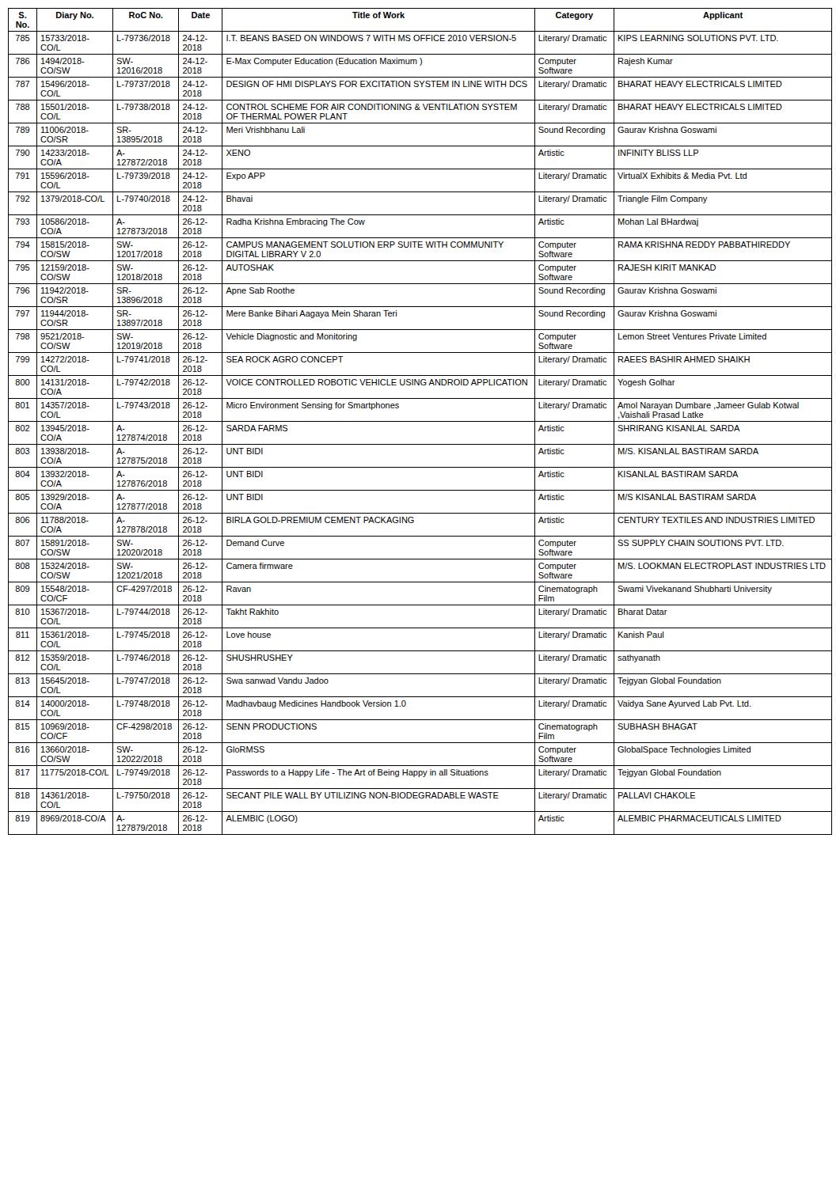| S. No. | Diary No. | RoC No. | Date | Title of Work | Category | Applicant |
| --- | --- | --- | --- | --- | --- | --- |
| 785 | 15733/2018-CO/L | L-79736/2018 | 24-12-2018 | I.T. BEANS BASED ON WINDOWS 7 WITH MS OFFICE 2010 VERSION-5 | Literary/ Dramatic | KIPS LEARNING SOLUTIONS PVT. LTD. |
| 786 | 1494/2018-CO/SW | SW-12016/2018 | 24-12-2018 | E-Max Computer Education (Education Maximum ) | Computer Software | Rajesh Kumar |
| 787 | 15496/2018-CO/L | L-79737/2018 | 24-12-2018 | DESIGN OF HMI DISPLAYS FOR EXCITATION SYSTEM IN LINE WITH DCS | Literary/ Dramatic | BHARAT HEAVY ELECTRICALS LIMITED |
| 788 | 15501/2018-CO/L | L-79738/2018 | 24-12-2018 | CONTROL SCHEME FOR AIR CONDITIONING & VENTILATION SYSTEM OF THERMAL POWER PLANT | Literary/ Dramatic | BHARAT HEAVY ELECTRICALS LIMITED |
| 789 | 11006/2018-CO/SR | SR-13895/2018 | 24-12-2018 | Meri Vrishbhanu Lali | Sound Recording | Gaurav Krishna Goswami |
| 790 | 14233/2018-CO/A | A-127872/2018 | 24-12-2018 | XENO | Artistic | INFINITY BLISS LLP |
| 791 | 15596/2018-CO/L | L-79739/2018 | 24-12-2018 | Expo APP | Literary/ Dramatic | VirtualX Exhibits & Media Pvt. Ltd |
| 792 | 1379/2018-CO/L | L-79740/2018 | 24-12-2018 | Bhavai | Literary/ Dramatic | Triangle Film Company |
| 793 | 10586/2018-CO/A | A-127873/2018 | 26-12-2018 | Radha Krishna Embracing The Cow | Artistic | Mohan Lal BHardwaj |
| 794 | 15815/2018-CO/SW | SW-12017/2018 | 26-12-2018 | CAMPUS MANAGEMENT SOLUTION ERP SUITE WITH COMMUNITY DIGITAL LIBRARY V 2.0 | Computer Software | RAMA KRISHNA REDDY PABBATHIREDDY |
| 795 | 12159/2018-CO/SW | SW-12018/2018 | 26-12-2018 | AUTOSHAK | Computer Software | RAJESH KIRIT MANKAD |
| 796 | 11942/2018-CO/SR | SR-13896/2018 | 26-12-2018 | Apne Sab Roothe | Sound Recording | Gaurav Krishna Goswami |
| 797 | 11944/2018-CO/SR | SR-13897/2018 | 26-12-2018 | Mere Banke Bihari Aagaya Mein Sharan Teri | Sound Recording | Gaurav Krishna Goswami |
| 798 | 9521/2018-CO/SW | SW-12019/2018 | 26-12-2018 | Vehicle Diagnostic and Monitoring | Computer Software | Lemon Street Ventures Private Limited |
| 799 | 14272/2018-CO/L | L-79741/2018 | 26-12-2018 | SEA ROCK AGRO CONCEPT | Literary/ Dramatic | RAEES BASHIR AHMED SHAIKH |
| 800 | 14131/2018-CO/A | L-79742/2018 | 26-12-2018 | VOICE CONTROLLED ROBOTIC VEHICLE USING ANDROID APPLICATION | Literary/ Dramatic | Yogesh Golhar |
| 801 | 14357/2018-CO/L | L-79743/2018 | 26-12-2018 | Micro Environment Sensing for Smartphones | Literary/ Dramatic | Amol Narayan Dumbare ,Jameer Gulab Kotwal ,Vaishali Prasad Latke |
| 802 | 13945/2018-CO/A | A-127874/2018 | 26-12-2018 | SARDA FARMS | Artistic | SHRIRANG KISANLAL SARDA |
| 803 | 13938/2018-CO/A | A-127875/2018 | 26-12-2018 | UNT BIDI | Artistic | M/S. KISANLAL BASTIRAM SARDA |
| 804 | 13932/2018-CO/A | A-127876/2018 | 26-12-2018 | UNT BIDI | Artistic | KISANLAL BASTIRAM SARDA |
| 805 | 13929/2018-CO/A | A-127877/2018 | 26-12-2018 | UNT BIDI | Artistic | M/S KISANLAL BASTIRAM SARDA |
| 806 | 11788/2018-CO/A | A-127878/2018 | 26-12-2018 | BIRLA GOLD-PREMIUM CEMENT PACKAGING | Artistic | CENTURY TEXTILES AND INDUSTRIES LIMITED |
| 807 | 15891/2018-CO/SW | SW-12020/2018 | 26-12-2018 | Demand Curve | Computer Software | SS SUPPLY CHAIN SOUTIONS PVT. LTD. |
| 808 | 15324/2018-CO/SW | SW-12021/2018 | 26-12-2018 | Camera firmware | Computer Software | M/S. LOOKMAN ELECTROPLAST INDUSTRIES LTD |
| 809 | 15548/2018-CO/CF | CF-4297/2018 | 26-12-2018 | Ravan | Cinematograph Film | Swami Vivekanand Shubharti University |
| 810 | 15367/2018-CO/L | L-79744/2018 | 26-12-2018 | Takht Rakhito | Literary/ Dramatic | Bharat Datar |
| 811 | 15361/2018-CO/L | L-79745/2018 | 26-12-2018 | Love house | Literary/ Dramatic | Kanish Paul |
| 812 | 15359/2018-CO/L | L-79746/2018 | 26-12-2018 | SHUSHRUSHEY | Literary/ Dramatic | sathyanath |
| 813 | 15645/2018-CO/L | L-79747/2018 | 26-12-2018 | Swa sanwad Vandu Jadoo | Literary/ Dramatic | Tejgyan Global Foundation |
| 814 | 14000/2018-CO/L | L-79748/2018 | 26-12-2018 | Madhavbaug Medicines Handbook Version 1.0 | Literary/ Dramatic | Vaidya Sane Ayurved Lab Pvt. Ltd. |
| 815 | 10969/2018-CO/CF | CF-4298/2018 | 26-12-2018 | SENN PRODUCTIONS | Cinematograph Film | SUBHASH BHAGAT |
| 816 | 13660/2018-CO/SW | SW-12022/2018 | 26-12-2018 | GloRMSS | Computer Software | GlobalSpace Technologies Limited |
| 817 | 11775/2018-CO/L | L-79749/2018 | 26-12-2018 | Passwords to a Happy Life - The Art of Being Happy in all Situations | Literary/ Dramatic | Tejgyan Global Foundation |
| 818 | 14361/2018-CO/L | L-79750/2018 | 26-12-2018 | SECANT PILE WALL BY UTILIZING NON-BIODEGRADABLE WASTE | Literary/ Dramatic | PALLAVI CHAKOLE |
| 819 | 8969/2018-CO/A | A-127879/2018 | 26-12-2018 | ALEMBIC (LOGO) | Artistic | ALEMBIC PHARMACEUTICALS LIMITED |